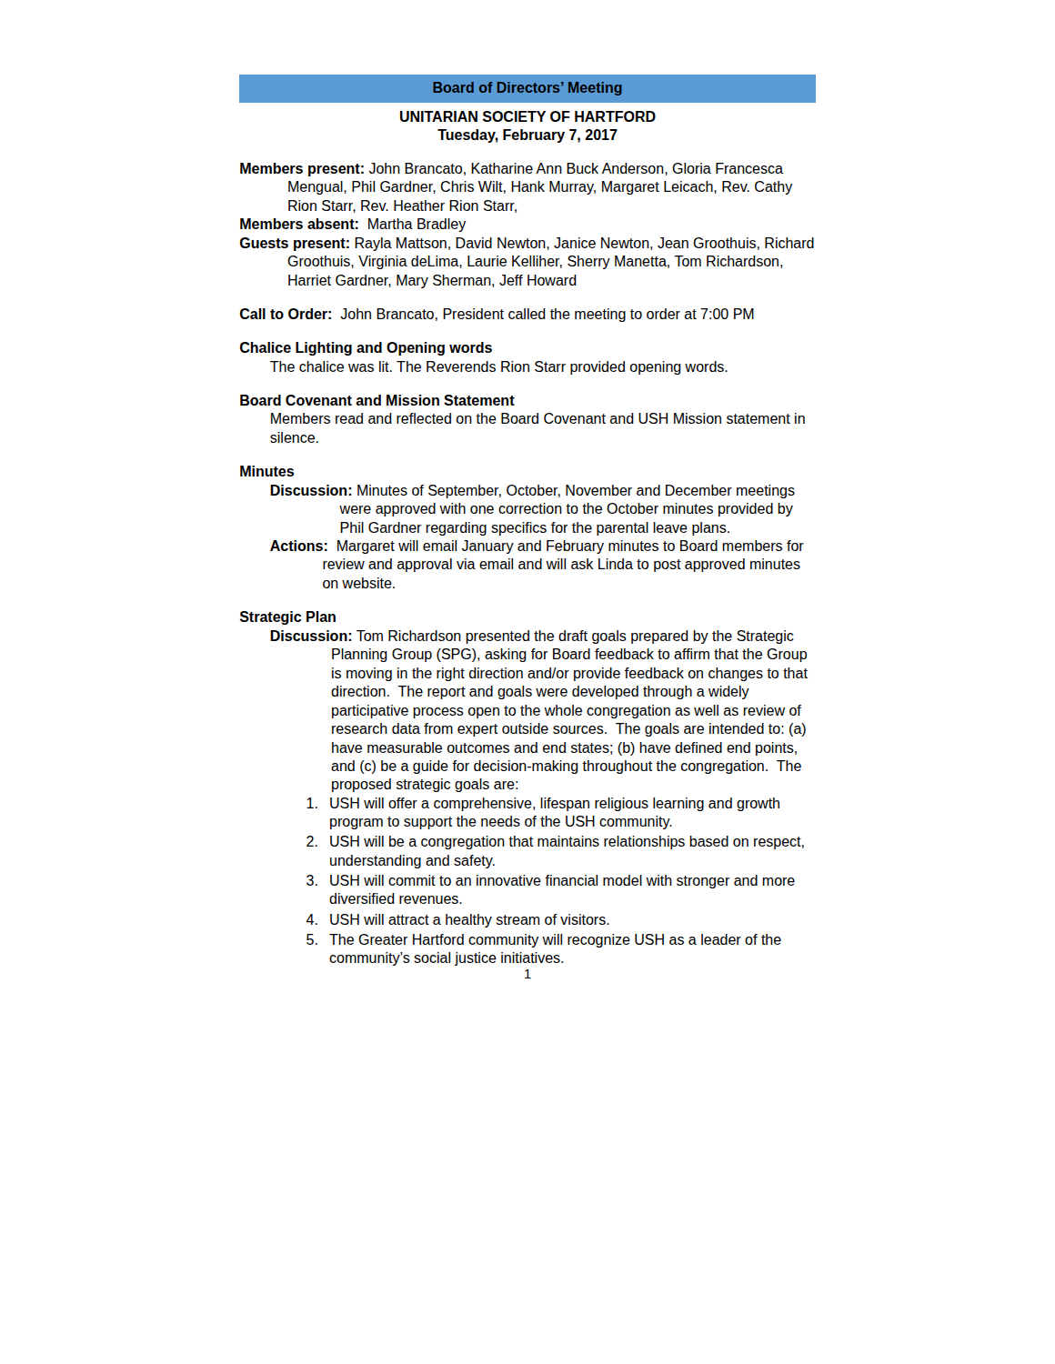Board of Directors’ Meeting
UNITARIAN SOCIETY OF HARTFORDTuesday, February 7, 2017
Members present: John Brancato, Katharine Ann Buck Anderson, Gloria Francesca Mengual, Phil Gardner, Chris Wilt, Hank Murray, Margaret Leicach, Rev. Cathy Rion Starr, Rev. Heather Rion Starr,
Members absent: Martha Bradley
Guests present: Rayla Mattson, David Newton, Janice Newton, Jean Groothuis, Richard Groothuis, Virginia deLima, Laurie Kelliher, Sherry Manetta, Tom Richardson, Harriet Gardner, Mary Sherman, Jeff Howard
Call to Order: John Brancato, President called the meeting to order at 7:00 PM
Chalice Lighting and Opening words
The chalice was lit. The Reverends Rion Starr provided opening words.
Board Covenant and Mission Statement
Members read and reflected on the Board Covenant and USH Mission statement in silence.
Minutes
Discussion: Minutes of September, October, November and December meetings were approved with one correction to the October minutes provided by Phil Gardner regarding specifics for the parental leave plans.
Actions: Margaret will email January and February minutes to Board members for review and approval via email and will ask Linda to post approved minutes on website.
Strategic Plan
Discussion: Tom Richardson presented the draft goals prepared by the Strategic Planning Group (SPG), asking for Board feedback to affirm that the Group is moving in the right direction and/or provide feedback on changes to that direction. The report and goals were developed through a widely participative process open to the whole congregation as well as review of research data from expert outside sources. The goals are intended to: (a) have measurable outcomes and end states; (b) have defined end points, and (c) be a guide for decision-making throughout the congregation. The proposed strategic goals are:
USH will offer a comprehensive, lifespan religious learning and growth program to support the needs of the USH community.
USH will be a congregation that maintains relationships based on respect, understanding and safety.
USH will commit to an innovative financial model with stronger and more diversified revenues.
USH will attract a healthy stream of visitors.
The Greater Hartford community will recognize USH as a leader of the community’s social justice initiatives.
1